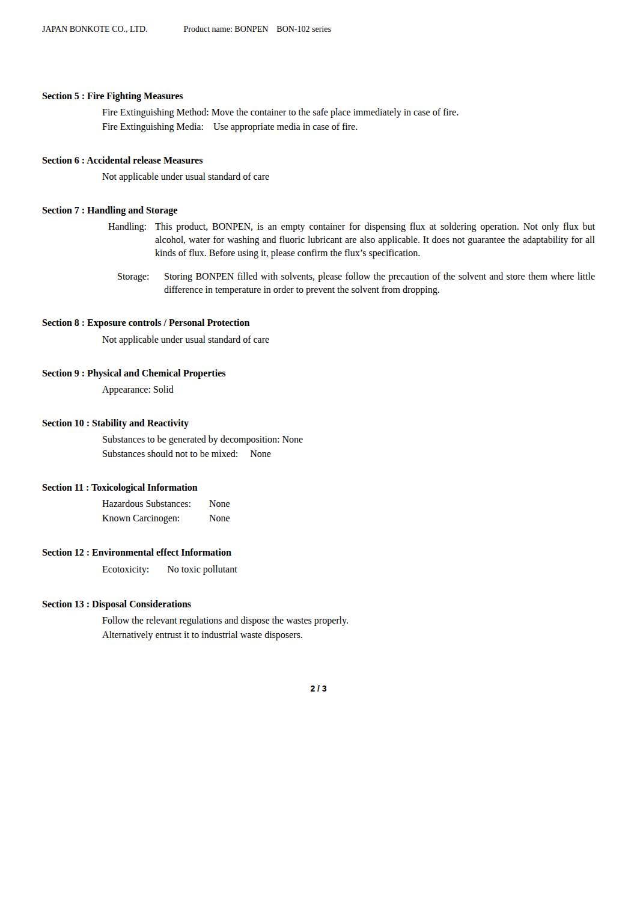JAPAN BONKOTE CO., LTD. Product name: BONPEN BON-102 series
Section 5 : Fire Fighting Measures
Fire Extinguishing Method: Move the container to the safe place immediately in case of fire.
Fire Extinguishing Media: Use appropriate media in case of fire.
Section 6 : Accidental release Measures
Not applicable under usual standard of care
Section 7 : Handling and Storage
Handling: This product, BONPEN, is an empty container for dispensing flux at soldering operation. Not only flux but alcohol, water for washing and fluoric lubricant are also applicable. It does not guarantee the adaptability for all kinds of flux. Before using it, please confirm the flux’s specification.
Storage: Storing BONPEN filled with solvents, please follow the precaution of the solvent and store them where little difference in temperature in order to prevent the solvent from dropping.
Section 8 : Exposure controls / Personal Protection
Not applicable under usual standard of care
Section 9 : Physical and Chemical Properties
Appearance: Solid
Section 10 : Stability and Reactivity
Substances to be generated by decomposition: None
Substances should not to be mixed: None
Section 11 : Toxicological Information
Hazardous Substances:
None
Known Carcinogen:
None
Section 12 : Environmental effect Information
Ecotoxicity:
No toxic pollutant
Section 13 : Disposal Considerations
Follow the relevant regulations and dispose the wastes properly.
Alternatively entrust it to industrial waste disposers.
2 / 3